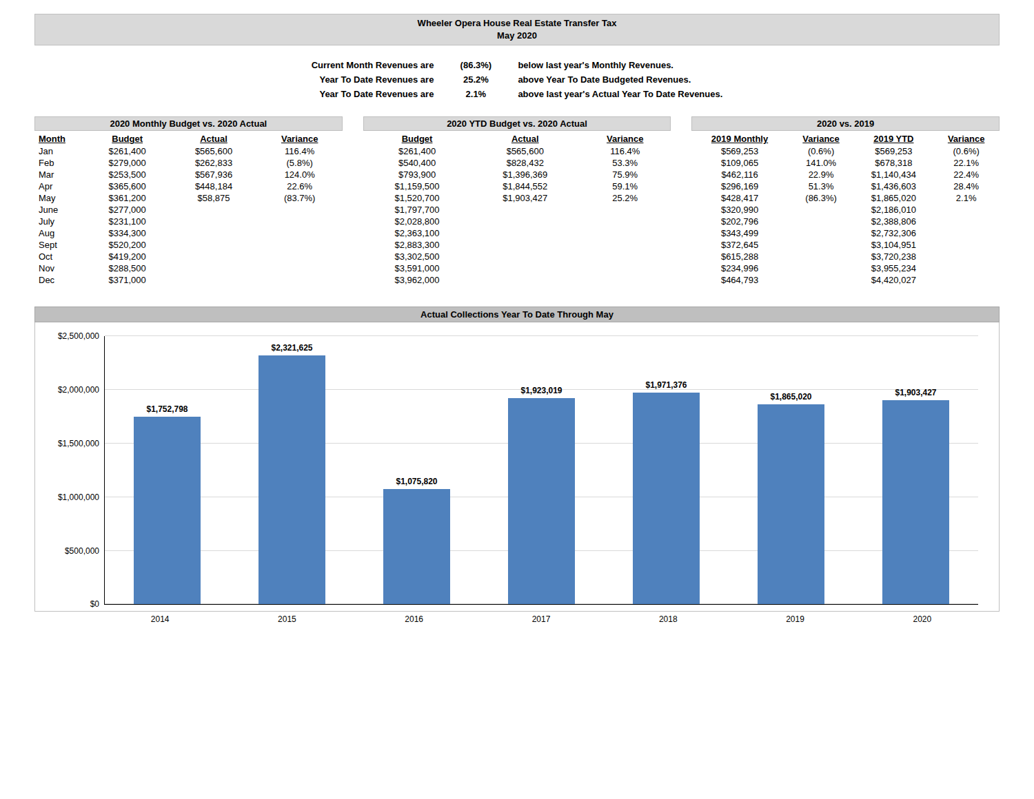Wheeler Opera House Real Estate Transfer Tax
May 2020
| Current Month Revenues are | (86.3%) | below last year's Monthly Revenues. |
| Year To Date Revenues are | 25.2% | above Year To Date Budgeted Revenues. |
| Year To Date Revenues are | 2.1% | above last year's Actual Year To Date Revenues. |
2020 Monthly Budget vs. 2020 Actual
| Month | Budget | Actual | Variance |
| --- | --- | --- | --- |
| Jan | $261,400 | $565,600 | 116.4% |
| Feb | $279,000 | $262,833 | (5.8%) |
| Mar | $253,500 | $567,936 | 124.0% |
| Apr | $365,600 | $448,184 | 22.6% |
| May | $361,200 | $58,875 | (83.7%) |
| June | $277,000 | | |
| July | $231,100 | | |
| Aug | $334,300 | | |
| Sept | $520,200 | | |
| Oct | $419,200 | | |
| Nov | $288,500 | | |
| Dec | $371,000 | | |
2020 YTD Budget vs. 2020 Actual
| Budget | Actual | Variance |
| --- | --- | --- |
| $261,400 | $565,600 | 116.4% |
| $540,400 | $828,432 | 53.3% |
| $793,900 | $1,396,369 | 75.9% |
| $1,159,500 | $1,844,552 | 59.1% |
| $1,520,700 | $1,903,427 | 25.2% |
| $1,797,700 | | |
| $2,028,800 | | |
| $2,363,100 | | |
| $2,883,300 | | |
| $3,302,500 | | |
| $3,591,000 | | |
| $3,962,000 | | |
2020 vs. 2019
| 2019 Monthly | Variance | 2019 YTD | Variance |
| --- | --- | --- | --- |
| $569,253 | (0.6%) | $569,253 | (0.6%) |
| $109,065 | 141.0% | $678,318 | 22.1% |
| $462,116 | 22.9% | $1,140,434 | 22.4% |
| $296,169 | 51.3% | $1,436,603 | 28.4% |
| $428,417 | (86.3%) | $1,865,020 | 2.1% |
| $320,990 | | $2,186,010 | |
| $202,796 | | $2,388,806 | |
| $343,499 | | $2,732,306 | |
| $372,645 | | $3,104,951 | |
| $615,288 | | $3,720,238 | |
| $234,996 | | $3,955,234 | |
| $464,793 | | $4,420,027 | |
Actual Collections Year To Date Through May
$2,500,000
$2,000,000
$1,500,000
$1,000,000
$500,000
$0
$1,752,798
$2,321,625
$1,075,820
$1,923,019
$1,971,376
$1,865,020
$1,903,427
2014
2015
2016
2017
2018
2019
2020